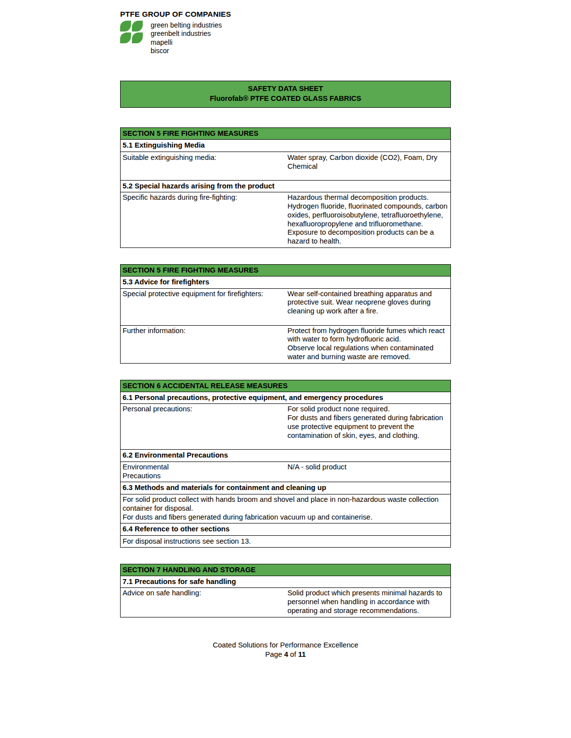PTFE GROUP OF COMPANIES
green belting industries
greenbelt industries
mapelli
biscor
SAFETY DATA SHEET
Fluorofab® PTFE COATED GLASS FABRICS
| SECTION 5 FIRE FIGHTING MEASURES |
| 5.1 Extinguishing Media |
| Suitable extinguishing media: | Water spray, Carbon dioxide (CO2), Foam, Dry Chemical |
| 5.2 Special hazards arising from the product |
| Specific hazards during fire-fighting: | Hazardous thermal decomposition products. Hydrogen fluoride, fluorinated compounds, carbon oxides, perfluoroisobutylene, tetrafluoroethylene, hexafluoropropylene and trifluoromethane. Exposure to decomposition products can be a hazard to health. |
| SECTION 5 FIRE FIGHTING MEASURES |
| 5.3 Advice for firefighters |
| Special protective equipment for firefighters: | Wear self-contained breathing apparatus and protective suit. Wear neoprene gloves during cleaning up work after a fire. |
| Further information: | Protect from hydrogen fluoride fumes which react with water to form hydrofluoric acid. Observe local regulations when contaminated water and burning waste are removed. |
| SECTION 6 ACCIDENTAL RELEASE MEASURES |
| 6.1 Personal precautions, protective equipment, and emergency procedures |
| Personal precautions: | For solid product none required. For dusts and fibers generated during fabrication use protective equipment to prevent the contamination of skin, eyes, and clothing. |
| 6.2 Environmental Precautions |
| Environmental Precautions | N/A - solid product |
| 6.3 Methods and materials for containment and cleaning up |
| For solid product collect with hands broom and shovel and place in non-hazardous waste collection container for disposal. For dusts and fibers generated during fabrication vacuum up and containerise. |
| 6.4 Reference to other sections |
| For disposal instructions see section 13. |
| SECTION 7 HANDLING AND STORAGE |
| 7.1 Precautions for safe handling |
| Advice on safe handling: | Solid product which presents minimal hazards to personnel when handling in accordance with operating and storage recommendations. |
Coated Solutions for Performance Excellence
Page 4 of 11